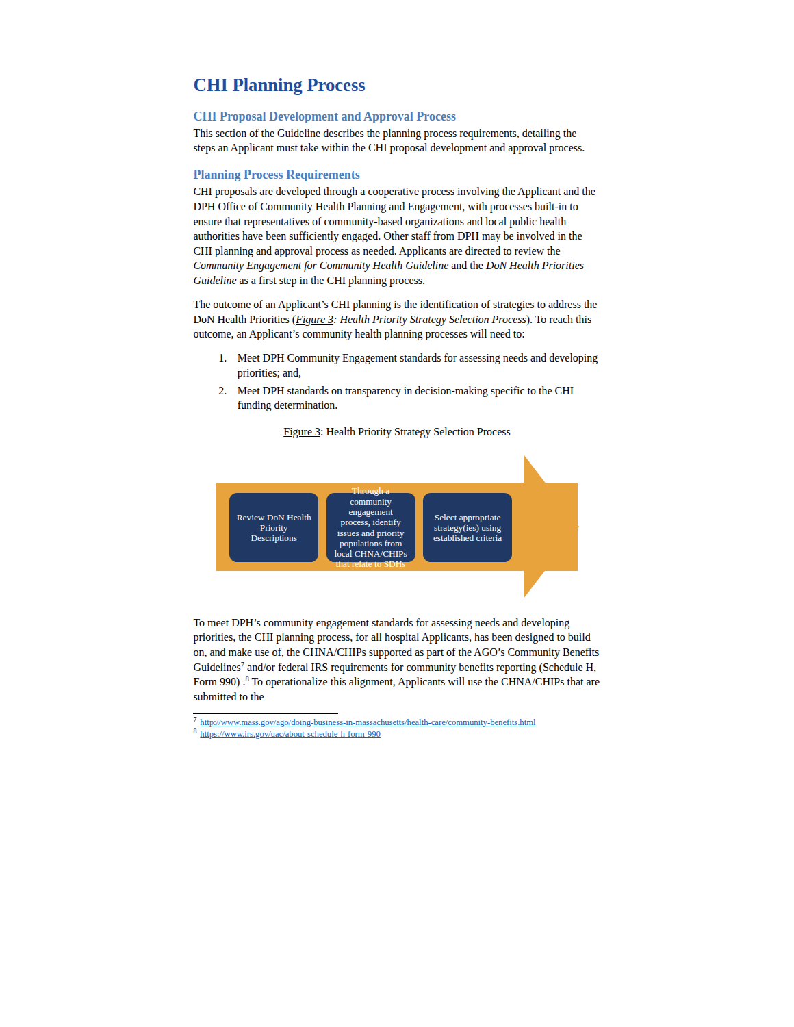CHI Planning Process
CHI Proposal Development and Approval Process
This section of the Guideline describes the planning process requirements, detailing the steps an Applicant must take within the CHI proposal development and approval process.
Planning Process Requirements
CHI proposals are developed through a cooperative process involving the Applicant and the DPH Office of Community Health Planning and Engagement, with processes built-in to ensure that representatives of community-based organizations and local public health authorities have been sufficiently engaged. Other staff from DPH may be involved in the CHI planning and approval process as needed. Applicants are directed to review the Community Engagement for Community Health Guideline and the DoN Health Priorities Guideline as a first step in the CHI planning process.
The outcome of an Applicant’s CHI planning is the identification of strategies to address the DoN Health Priorities (Figure 3: Health Priority Strategy Selection Process). To reach this outcome, an Applicant’s community health planning processes will need to:
Meet DPH Community Engagement standards for assessing needs and developing priorities; and,
Meet DPH standards on transparency in decision-making specific to the CHI funding determination.
Figure 3: Health Priority Strategy Selection Process
Review DoN Health Priority Descriptions
Through a community engagement process, identify issues and priority populations from local CHNA/CHIPs that relate to SDHs
Select appropriate strategy(ies) using established criteria
To meet DPH’s community engagement standards for assessing needs and developing priorities, the CHI planning process, for all hospital Applicants, has been designed to build on, and make use of, the CHNA/CHIPs supported as part of the AGO’s Community Benefits Guidelines7 and/or federal IRS requirements for community benefits reporting (Schedule H, Form 990) .8 To operationalize this alignment, Applicants will use the CHNA/CHIPs that are submitted to the
7 http://www.mass.gov/ago/doing-business-in-massachusetts/health-care/community-benefits.html
8 https://www.irs.gov/uac/about-schedule-h-form-990